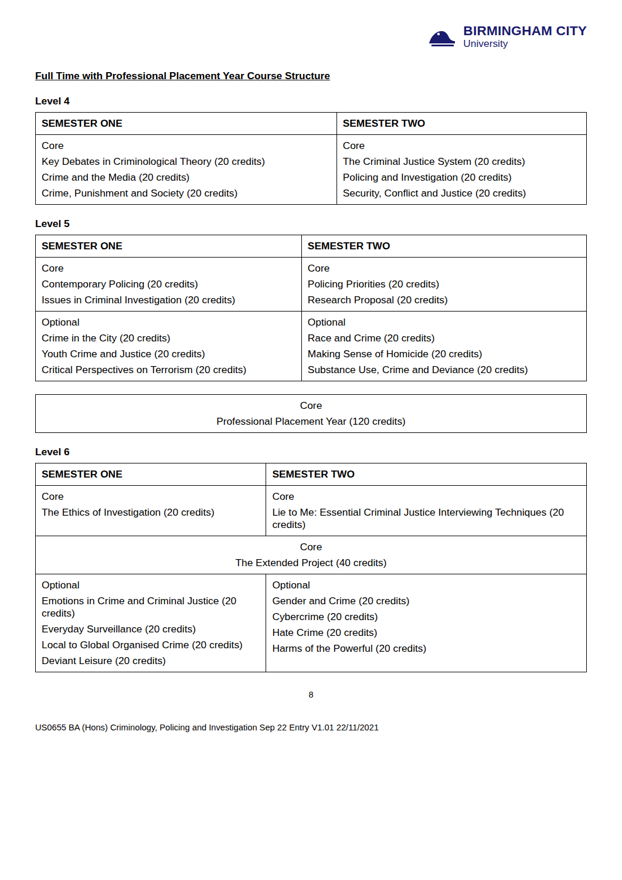BIRMINGHAM CITY
University
Full Time with Professional Placement Year Course Structure
Level 4
| SEMESTER ONE | SEMESTER TWO |
| --- | --- |
| Core Key Debates in Criminological Theory (20 credits) Crime and the Media (20 credits) Crime, Punishment and Society (20 credits) | Core The Criminal Justice System (20 credits) Policing and Investigation (20 credits) Security, Conflict and Justice (20 credits) |
Level 5
| SEMESTER ONE | SEMESTER TWO |
| --- | --- |
| Core Contemporary Policing (20 credits) Issues in Criminal Investigation (20 credits) | Core Policing Priorities (20 credits) Research Proposal (20 credits) |
| Optional Crime in the City (20 credits) Youth Crime and Justice (20 credits) Critical Perspectives on Terrorism (20 credits) | Optional Race and Crime (20 credits) Making Sense of Homicide (20 credits) Substance Use, Crime and Deviance (20 credits) |
| Core Professional Placement Year (120 credits) |
Level 6
| SEMESTER ONE | SEMESTER TWO |
| --- | --- |
| Core The Ethics of Investigation (20 credits) | Core Lie to Me: Essential Criminal Justice Interviewing Techniques (20 credits) |
| Core The Extended Project (40 credits) |
| Optional Emotions in Crime and Criminal Justice (20 credits) Everyday Surveillance (20 credits) Local to Global Organised Crime (20 credits) Deviant Leisure (20 credits) | Optional Gender and Crime (20 credits) Cybercrime (20 credits) Hate Crime (20 credits) Harms of the Powerful (20 credits) |
8
US0655 BA (Hons) Criminology, Policing and Investigation Sep 22 Entry V1.01 22/11/2021